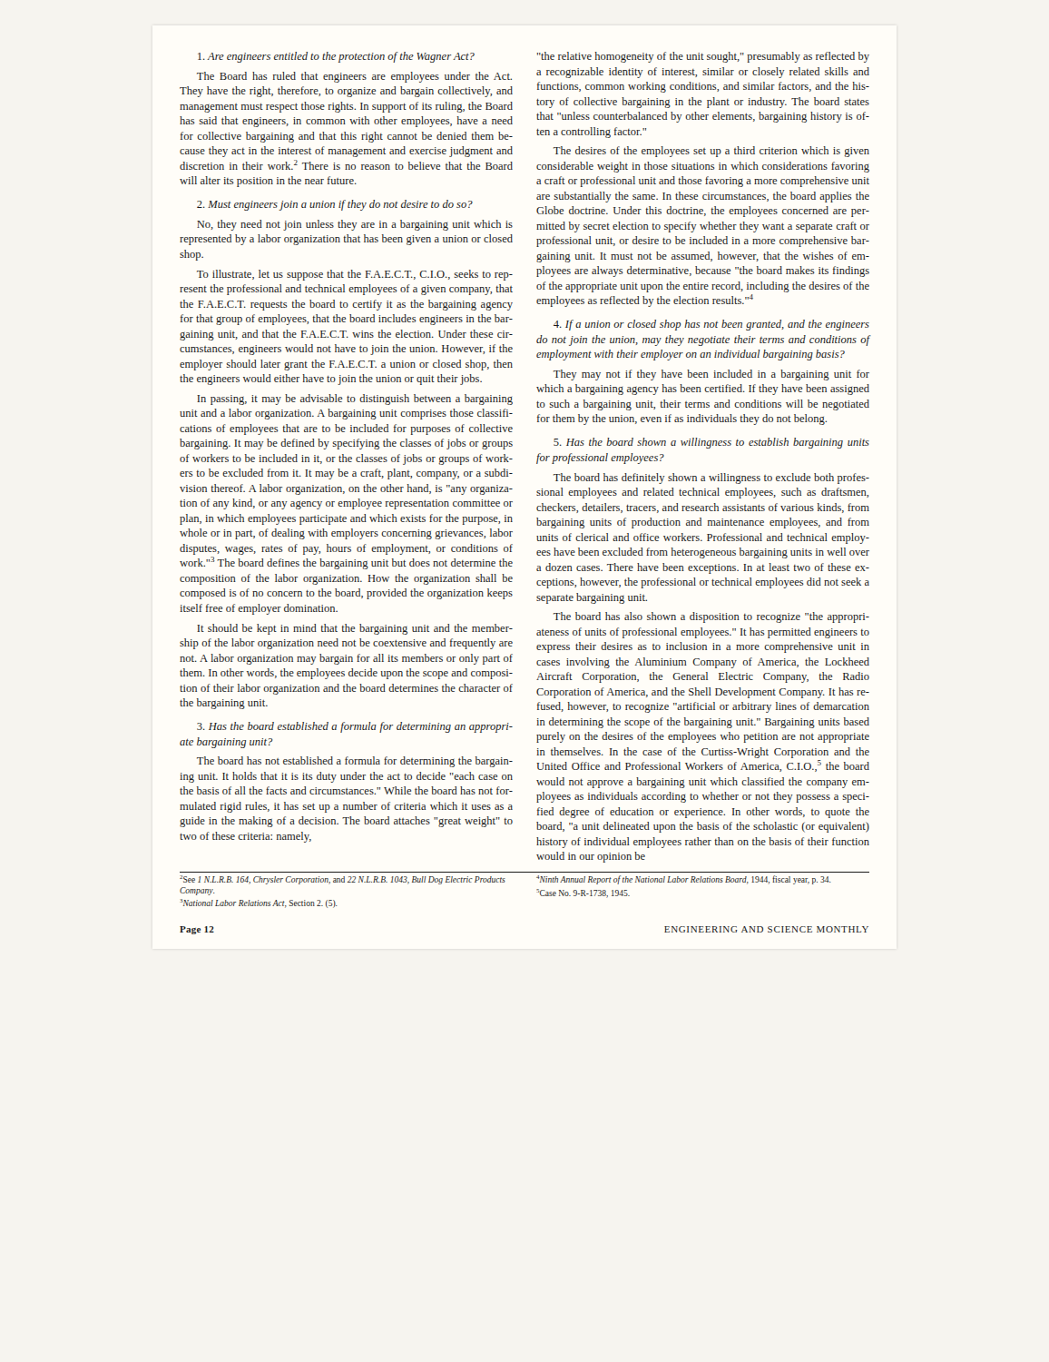1. Are engineers entitled to the protection of the Wagner Act?
The Board has ruled that engineers are employees under the Act. They have the right, therefore, to organize and bargain collectively, and management must respect those rights. In support of its ruling, the Board has said that engineers, in common with other employees, have a need for collective bargaining and that this right cannot be denied them because they act in the interest of management and exercise judgment and discretion in their work.2 There is no reason to believe that the Board will alter its position in the near future.
2. Must engineers join a union if they do not desire to do so?
No, they need not join unless they are in a bargaining unit which is represented by a labor organization that has been given a union or closed shop.
To illustrate, let us suppose that the F.A.E.C.T., C.I.O., seeks to represent the professional and technical employees of a given company, that the F.A.E.C.T. requests the board to certify it as the bargaining agency for that group of employees, that the board includes engineers in the bargaining unit, and that the F.A.E.C.T. wins the election. Under these circumstances, engineers would not have to join the union. However, if the employer should later grant the F.A.E.C.T. a union or closed shop, then the engineers would either have to join the union or quit their jobs.
In passing, it may be advisable to distinguish between a bargaining unit and a labor organization. A bargaining unit comprises those classifications of employees that are to be included for purposes of collective bargaining. It may be defined by specifying the classes of jobs or groups of workers to be included in it, or the classes of jobs or groups of workers to be excluded from it. It may be a craft, plant, company, or a subdivision thereof. A labor organization, on the other hand, is "any organization of any kind, or any agency or employee representation committee or plan, in which employees participate and which exists for the purpose, in whole or in part, of dealing with employers concerning grievances, labor disputes, wages, rates of pay, hours of employment, or conditions of work."3 The board defines the bargaining unit but does not determine the composition of the labor organization. How the organization shall be composed is of no concern to the board, provided the organization keeps itself free of employer domination.
It should be kept in mind that the bargaining unit and the membership of the labor organization need not be coextensive and frequently are not. A labor organization may bargain for all its members or only part of them. In other words, the employees decide upon the scope and composition of their labor organization and the board determines the character of the bargaining unit.
3. Has the board established a formula for determining an appropriate bargaining unit?
The board has not established a formula for determining the bargaining unit. It holds that it is its duty under the act to decide "each case on the basis of all the facts and circumstances." While the board has not formulated rigid rules, it has set up a number of criteria which it uses as a guide in the making of a decision. The board attaches "great weight" to two of these criteria: namely,
"the relative homogeneity of the unit sought," presumably as reflected by a recognizable identity of interest, similar or closely related skills and functions, common working conditions, and similar factors, and the history of collective bargaining in the plant or industry. The board states that "unless counterbalanced by other elements, bargaining history is often a controlling factor."
The desires of the employees set up a third criterion which is given considerable weight in those situations in which considerations favoring a craft or professional unit and those favoring a more comprehensive unit are substantially the same. In these circumstances, the board applies the Globe doctrine. Under this doctrine, the employees concerned are permitted by secret election to specify whether they want a separate craft or professional unit, or desire to be included in a more comprehensive bargaining unit. It must not be assumed, however, that the wishes of employees are always determinative, because "the board makes its findings of the appropriate unit upon the entire record, including the desires of the employees as reflected by the election results."4
4. If a union or closed shop has not been granted, and the engineers do not join the union, may they negotiate their terms and conditions of employment with their employer on an individual bargaining basis?
They may not if they have been included in a bargaining unit for which a bargaining agency has been certified. If they have been assigned to such a bargaining unit, their terms and conditions will be negotiated for them by the union, even if as individuals they do not belong.
5. Has the board shown a willingness to establish bargaining units for professional employees?
The board has definitely shown a willingness to exclude both professional employees and related technical employees, such as draftsmen, checkers, detailers, tracers, and research assistants of various kinds, from bargaining units of production and maintenance employees, and from units of clerical and office workers. Professional and technical employees have been excluded from heterogeneous bargaining units in well over a dozen cases. There have been exceptions. In at least two of these exceptions, however, the professional or technical employees did not seek a separate bargaining unit.
The board has also shown a disposition to recognize "the appropriateness of units of professional employees." It has permitted engineers to express their desires as to inclusion in a more comprehensive unit in cases involving the Aluminium Company of America, the Lockheed Aircraft Corporation, the General Electric Company, the Radio Corporation of America, and the Shell Development Company. It has refused, however, to recognize "artificial or arbitrary lines of demarcation in determining the scope of the bargaining unit." Bargaining units based purely on the desires of the employees who petition are not appropriate in themselves. In the case of the Curtiss-Wright Corporation and the United Office and Professional Workers of America, C.I.O.,5 the board would not approve a bargaining unit which classified the company employees as individuals according to whether or not they possess a specified degree of education or experience. In other words, to quote the board, "a unit delineated upon the basis of the scholastic (or equivalent) history of individual employees rather than on the basis of their function would in our opinion be
2See 1 N.L.R.B. 164, Chrysler Corporation, and 22 N.L.R.B. 1043, Bull Dog Electric Products Company.
3National Labor Relations Act, Section 2. (5).
4Ninth Annual Report of the National Labor Relations Board, 1944, fiscal year, p. 34.
5Case No. 9-R-1738, 1945.
Page 12 Engineering and Science Monthly